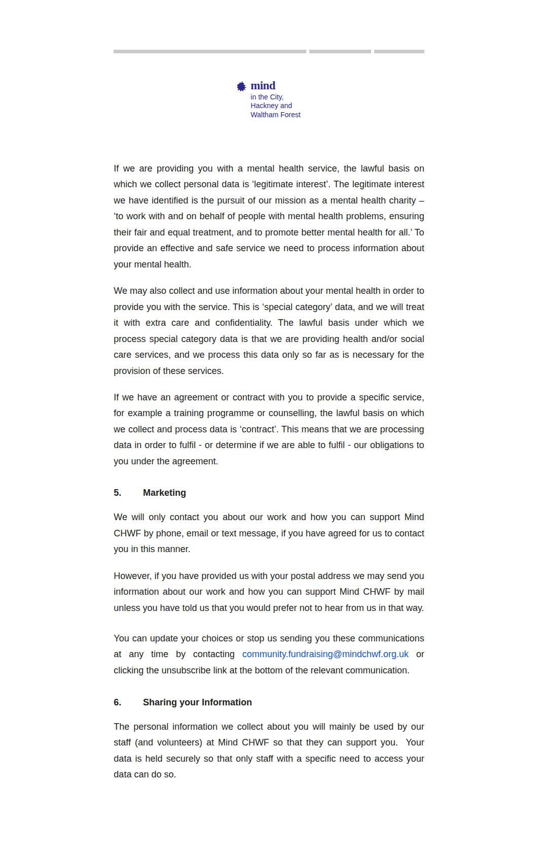mind
in the City,
Hackney and
Waltham Forest
If we are providing you with a mental health service, the lawful basis on which we collect personal data is ‘legitimate interest’. The legitimate interest we have identified is the pursuit of our mission as a mental health charity – ‘to work with and on behalf of people with mental health problems, ensuring their fair and equal treatment, and to promote better mental health for all.’ To provide an effective and safe service we need to process information about your mental health.
We may also collect and use information about your mental health in order to provide you with the service. This is ‘special category’ data, and we will treat it with extra care and confidentiality. The lawful basis under which we process special category data is that we are providing health and/or social care services, and we process this data only so far as is necessary for the provision of these services.
If we have an agreement or contract with you to provide a specific service, for example a training programme or counselling, the lawful basis on which we collect and process data is ‘contract’. This means that we are processing data in order to fulfil - or determine if we are able to fulfil - our obligations to you under the agreement.
5. Marketing
We will only contact you about our work and how you can support Mind CHWF by phone, email or text message, if you have agreed for us to contact you in this manner.
However, if you have provided us with your postal address we may send you information about our work and how you can support Mind CHWF by mail unless you have told us that you would prefer not to hear from us in that way.
You can update your choices or stop us sending you these communications at any time by contacting community.fundraising@mindchwf.org.uk or clicking the unsubscribe link at the bottom of the relevant communication.
6. Sharing your Information
The personal information we collect about you will mainly be used by our staff (and volunteers) at Mind CHWF so that they can support you. Your data is held securely so that only staff with a specific need to access your data can do so.